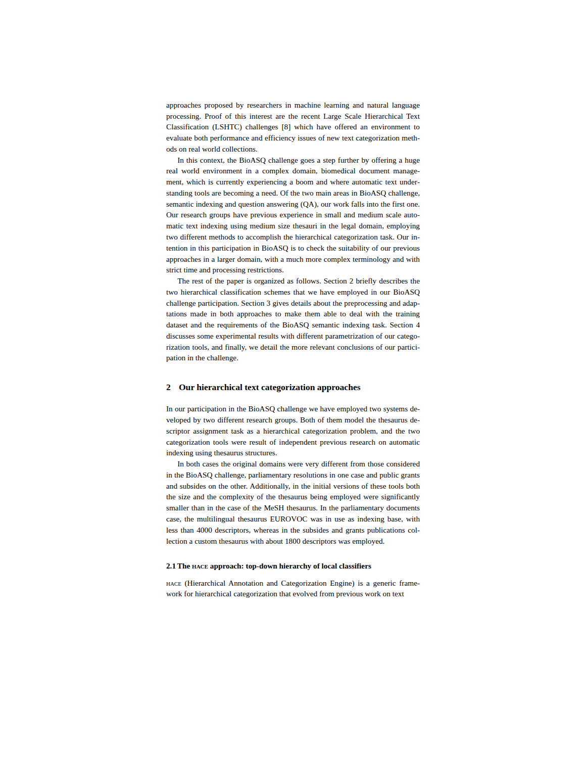approaches proposed by researchers in machine learning and natural language processing. Proof of this interest are the recent Large Scale Hierarchical Text Classification (LSHTC) challenges [8] which have offered an environment to evaluate both performance and efficiency issues of new text categorization methods on real world collections.
In this context, the BioASQ challenge goes a step further by offering a huge real world environment in a complex domain, biomedical document management, which is currently experiencing a boom and where automatic text understanding tools are becoming a need. Of the two main areas in BioASQ challenge, semantic indexing and question answering (QA), our work falls into the first one. Our research groups have previous experience in small and medium scale automatic text indexing using medium size thesauri in the legal domain, employing two different methods to accomplish the hierarchical categorization task. Our intention in this participation in BioASQ is to check the suitability of our previous approaches in a larger domain, with a much more complex terminology and with strict time and processing restrictions.
The rest of the paper is organized as follows. Section 2 briefly describes the two hierarchical classification schemes that we have employed in our BioASQ challenge participation. Section 3 gives details about the preprocessing and adaptations made in both approaches to make them able to deal with the training dataset and the requirements of the BioASQ semantic indexing task. Section 4 discusses some experimental results with different parametrization of our categorization tools, and finally, we detail the more relevant conclusions of our participation in the challenge.
2 Our hierarchical text categorization approaches
In our participation in the BioASQ challenge we have employed two systems developed by two different research groups. Both of them model the thesaurus descriptor assignment task as a hierarchical categorization problem, and the two categorization tools were result of independent previous research on automatic indexing using thesaurus structures.
In both cases the original domains were very different from those considered in the BioASQ challenge, parliamentary resolutions in one case and public grants and subsides on the other. Additionally, in the initial versions of these tools both the size and the complexity of the thesaurus being employed were significantly smaller than in the case of the MeSH thesaurus. In the parliamentary documents case, the multilingual thesaurus EUROVOC was in use as indexing base, with less than 4000 descriptors, whereas in the subsides and grants publications collection a custom thesaurus with about 1800 descriptors was employed.
2.1 The hace approach: top-down hierarchy of local classifiers
hace (Hierarchical Annotation and Categorization Engine) is a generic framework for hierarchical categorization that evolved from previous work on text